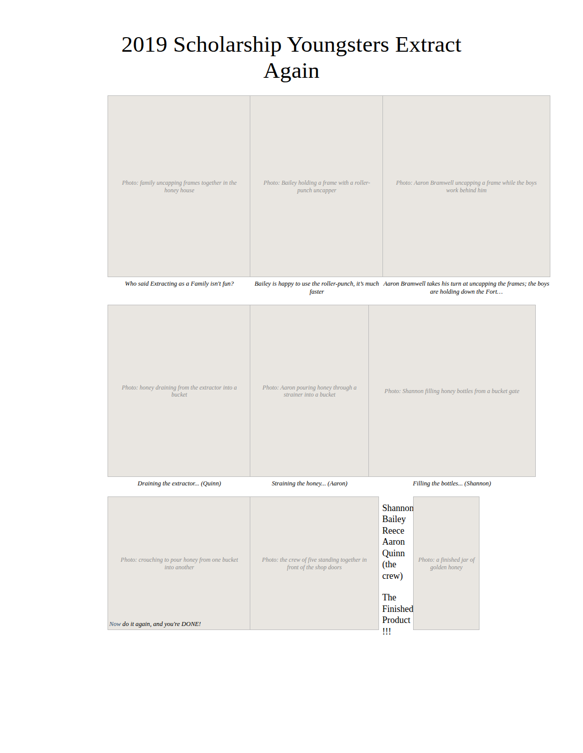2019 Scholarship Youngsters Extract Again
Photo: family uncapping frames together in the honey house
Who said Extracting as a Family isn't fun?
Photo: Bailey holding a frame with a roller-punch uncapper
Bailey is happy to use the roller-punch, it’s much faster
Photo: Aaron Bramwell uncapping a frame while the boys work behind him
Aaron Bramwell takes his turn at uncapping the frames; the boys are holding down the Fort…
Photo: honey draining from the extractor into a bucket
Draining the extractor... (Quinn)
Photo: Aaron pouring honey through a strainer into a bucket
Straining the honey... (Aaron)
Photo: Shannon filling honey bottles from a bucket gate
Filling the bottles... (Shannon)
Photo: crouching to pour honey from one bucket into another
Now do it again, and you're DONE!
Photo: the crew of five standing together in front of the shop doors
Shannon
Bailey
Reece
Aaron
Quinn
(the crew)
The Finished
Product !!!
Photo: a finished jar of golden honey